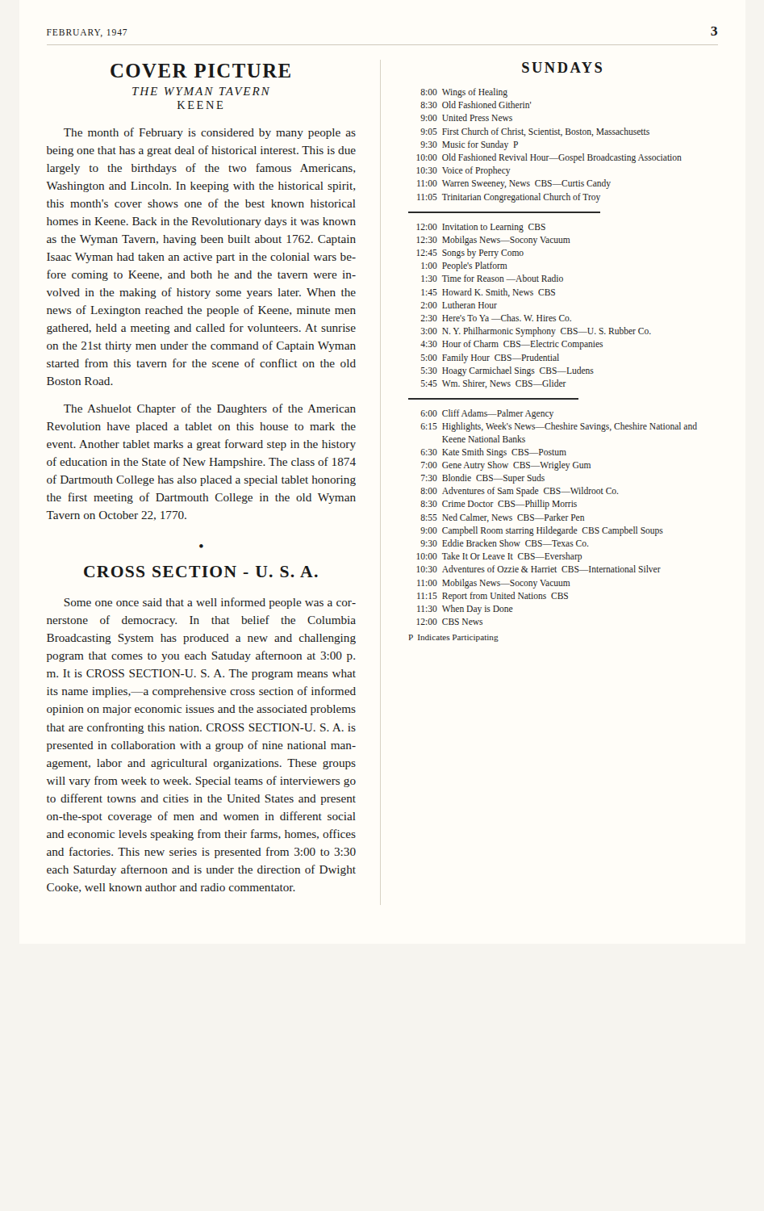February, 1947 3
Cover Picture
The Wyman Tavern
Keene
The month of February is considered by many people as being one that has a great deal of historical interest. This is due largely to the birthdays of the two famous Americans, Washington and Lincoln. In keeping with the historical spirit, this month's cover shows one of the best known historical homes in Keene. Back in the Revolutionary days it was known as the Wyman Tavern, having been built about 1762. Captain Isaac Wyman had taken an active part in the colonial wars before coming to Keene, and both he and the tavern were involved in the making of history some years later. When the news of Lexington reached the people of Keene, minute men gathered, held a meeting and called for volunteers. At sunrise on the 21st thirty men under the command of Captain Wyman started from this tavern for the scene of conflict on the old Boston Road.
The Ashuelot Chapter of the Daughters of the American Revolution have placed a tablet on this house to mark the event. Another tablet marks a great forward step in the history of education in the State of New Hampshire. The class of 1874 of Dartmouth College has also placed a special tablet honoring the first meeting of Dartmouth College in the old Wyman Tavern on October 22, 1770.
•
Cross Section - U. S. A.
Some one once said that a well informed people was a cornerstone of democracy. In that belief the Columbia Broadcasting System has produced a new and challenging pogram that comes to you each Satuday afternoon at 3:00 p. m. It is CROSS SECTION-U. S. A. The program means what its name implies,—a comprehensive cross section of informed opinion on major economic issues and the associated problems that are confronting this nation. CROSS SECTION-U. S. A. is presented in collaboration with a group of nine national management, labor and agricultural organizations. These groups will vary from week to week. Special teams of interviewers go to different towns and cities in the United States and present on-the-spot coverage of men and women in different social and economic levels speaking from their farms, homes, offices and factories. This new series is presented from 3:00 to 3:30 each Saturday afternoon and is under the direction of Dwight Cooke, well known author and radio commentator.
Sundays
8:00 Wings of Healing
8:30 Old Fashioned Githerin'
9:00 United Press News
9:05 First Church of Christ, Scientist, Boston, Massachusetts
9:30 Music for Sunday P
10:00 Old Fashioned Revival Hour—Gospel Broadcasting Association
10:30 Voice of Prophecy
11:00 Warren Sweeney, News CBS—Curtis Candy
11:05 Trinitarian Congregational Church of Troy
12:00 Invitation to Learning CBS
12:30 Mobilgas News—Socony Vacuum
12:45 Songs by Perry Como
1:00 People's Platform
1:30 Time for Reason —About Radio
1:45 Howard K. Smith, News CBS
2:00 Lutheran Hour
2:30 Here's To Ya —Chas. W. Hires Co.
3:00 N. Y. Philharmonic Symphony CBS—U. S. Rubber Co.
4:30 Hour of Charm CBS—Electric Companies
5:00 Family Hour CBS—Prudential
5:30 Hoagy Carmichael Sings CBS—Ludens
5:45 Wm. Shirer, News CBS—Glider
6:00 Cliff Adams—Palmer Agency
6:15 Highlights, Week's News—Cheshire Savings, Cheshire National and Keene National Banks
6:30 Kate Smith Sings CBS—Postum
7:00 Gene Autry Show CBS—Wrigley Gum
7:30 Blondie CBS—Super Suds
8:00 Adventures of Sam Spade CBS—Wildroot Co.
8:30 Crime Doctor CBS—Phillip Morris
8:55 Ned Calmer, News CBS—Parker Pen
9:00 Campbell Room starring Hildegarde CBS Campbell Soups
9:30 Eddie Bracken Show CBS—Texas Co.
10:00 Take It Or Leave It CBS—Eversharp
10:30 Adventures of Ozzie & Harriet CBS—International Silver
11:00 Mobilgas News—Socony Vacuum
11:15 Report from United Nations CBS
11:30 When Day is Done
12:00 CBS News
PIndicates Participating